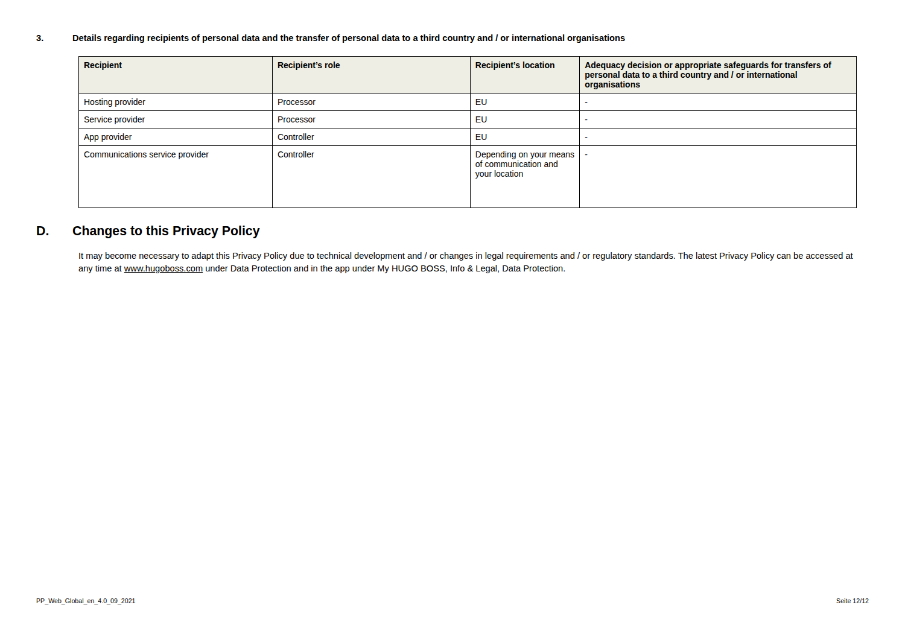3. Details regarding recipients of personal data and the transfer of personal data to a third country and / or international organisations
| Recipient | Recipient’s role | Recipient’s location | Adequacy decision or appropriate safeguards for transfers of personal data to a third country and / or international organisations |
| --- | --- | --- | --- |
| Hosting provider | Processor | EU | - |
| Service provider | Processor | EU | - |
| App provider | Controller | EU | - |
| Communications service provider | Controller | Depending on your means of communication and your location | - |
D. Changes to this Privacy Policy
It may become necessary to adapt this Privacy Policy due to technical development and / or changes in legal requirements and / or regulatory standards. The latest Privacy Policy can be accessed at any time at www.hugoboss.com under Data Protection and in the app under My HUGO BOSS, Info & Legal, Data Protection.
PP_Web_Global_en_4.0_09_2021 Seite 12/12